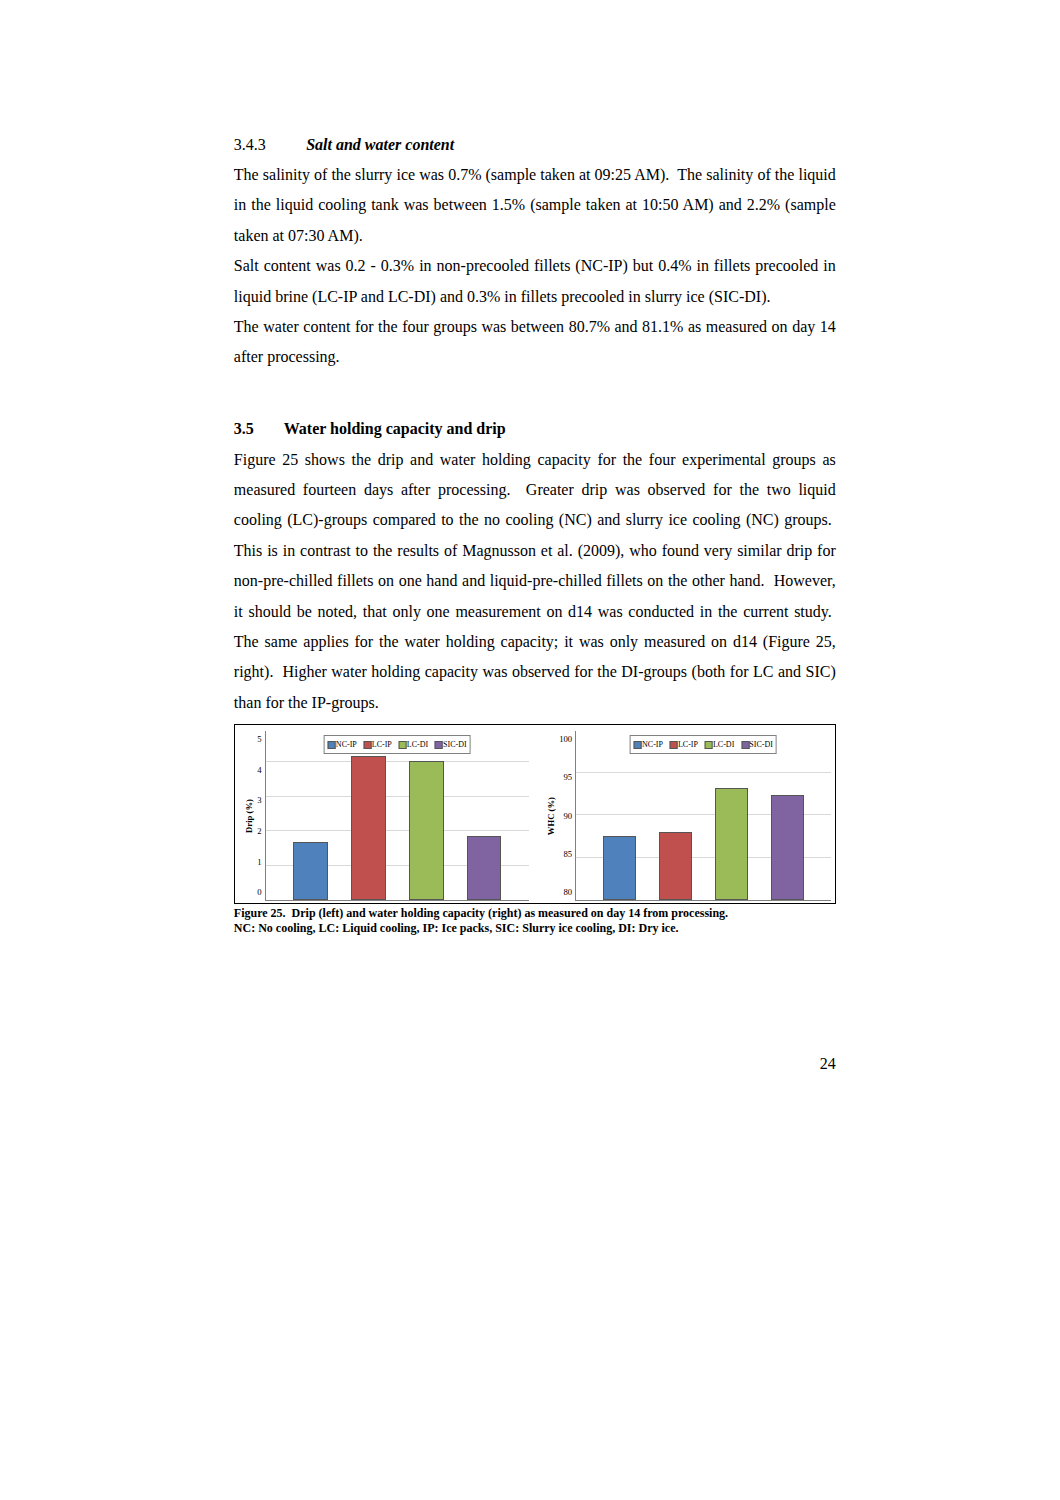3.4.3 Salt and water content
The salinity of the slurry ice was 0.7% (sample taken at 09:25 AM). The salinity of the liquid in the liquid cooling tank was between 1.5% (sample taken at 10:50 AM) and 2.2% (sample taken at 07:30 AM).
Salt content was 0.2 - 0.3% in non-precooled fillets (NC-IP) but 0.4% in fillets precooled in liquid brine (LC-IP and LC-DI) and 0.3% in fillets precooled in slurry ice (SIC-DI).
The water content for the four groups was between 80.7% and 81.1% as measured on day 14 after processing.
3.5 Water holding capacity and drip
Figure 25 shows the drip and water holding capacity for the four experimental groups as measured fourteen days after processing. Greater drip was observed for the two liquid cooling (LC)-groups compared to the no cooling (NC) and slurry ice cooling (NC) groups. This is in contrast to the results of Magnusson et al. (2009), who found very similar drip for non-pre-chilled fillets on one hand and liquid-pre-chilled fillets on the other hand. However, it should be noted, that only one measurement on d14 was conducted in the current study. The same applies for the water holding capacity; it was only measured on d14 (Figure 25, right). Higher water holding capacity was observed for the DI-groups (both for LC and SIC) than for the IP-groups.
Drip (%)
5
4
3
2
1
0
NC-IP LC-IP LC-DI SIC-DI
WHC (%)
100
95
90
85
80
NC-IP LC-IP LC-DI SIC-DI
Figure 25. Drip (left) and water holding capacity (right) as measured on day 14 from processing.
NC: No cooling, LC: Liquid cooling, IP: Ice packs, SIC: Slurry ice cooling, DI: Dry ice.
24